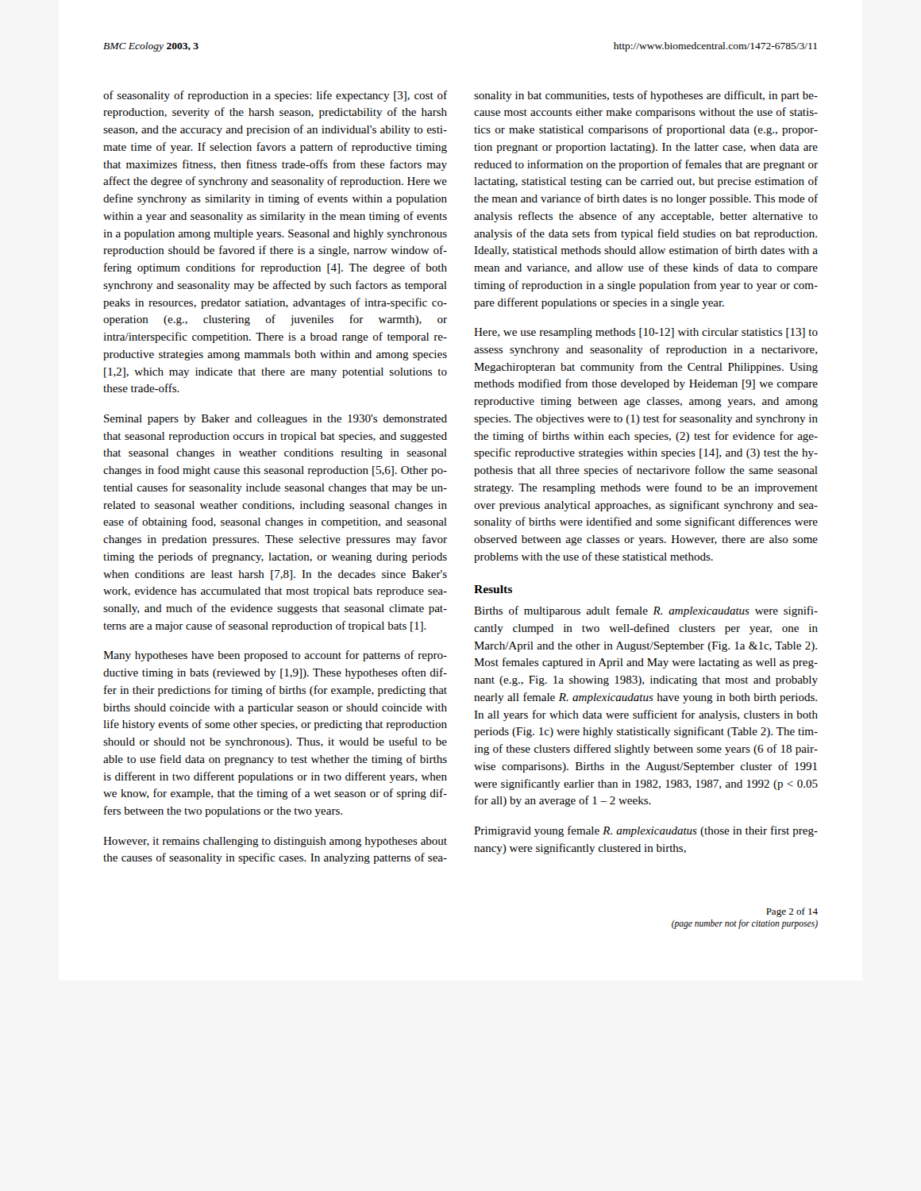BMC Ecology 2003, 3
http://www.biomedcentral.com/1472-6785/3/11
of seasonality of reproduction in a species: life expectancy [3], cost of reproduction, severity of the harsh season, predictability of the harsh season, and the accuracy and precision of an individual's ability to estimate time of year. If selection favors a pattern of reproductive timing that maximizes fitness, then fitness trade-offs from these factors may affect the degree of synchrony and seasonality of reproduction. Here we define synchrony as similarity in timing of events within a population within a year and seasonality as similarity in the mean timing of events in a population among multiple years. Seasonal and highly synchronous reproduction should be favored if there is a single, narrow window offering optimum conditions for reproduction [4]. The degree of both synchrony and seasonality may be affected by such factors as temporal peaks in resources, predator satiation, advantages of intra-specific cooperation (e.g., clustering of juveniles for warmth), or intra/interspecific competition. There is a broad range of temporal reproductive strategies among mammals both within and among species [1,2], which may indicate that there are many potential solutions to these trade-offs.
Seminal papers by Baker and colleagues in the 1930's demonstrated that seasonal reproduction occurs in tropical bat species, and suggested that seasonal changes in weather conditions resulting in seasonal changes in food might cause this seasonal reproduction [5,6]. Other potential causes for seasonality include seasonal changes that may be unrelated to seasonal weather conditions, including seasonal changes in ease of obtaining food, seasonal changes in competition, and seasonal changes in predation pressures. These selective pressures may favor timing the periods of pregnancy, lactation, or weaning during periods when conditions are least harsh [7,8]. In the decades since Baker's work, evidence has accumulated that most tropical bats reproduce seasonally, and much of the evidence suggests that seasonal climate patterns are a major cause of seasonal reproduction of tropical bats [1].
Many hypotheses have been proposed to account for patterns of reproductive timing in bats (reviewed by [1,9]). These hypotheses often differ in their predictions for timing of births (for example, predicting that births should coincide with a particular season or should coincide with life history events of some other species, or predicting that reproduction should or should not be synchronous). Thus, it would be useful to be able to use field data on pregnancy to test whether the timing of births is different in two different populations or in two different years, when we know, for example, that the timing of a wet season or of spring differs between the two populations or the two years.
However, it remains challenging to distinguish among hypotheses about the causes of seasonality in specific cases. In analyzing patterns of seasonality in bat communities, tests of hypotheses are difficult, in part because most accounts either make comparisons without the use of statistics or make statistical comparisons of proportional data (e.g., proportion pregnant or proportion lactating). In the latter case, when data are reduced to information on the proportion of females that are pregnant or lactating, statistical testing can be carried out, but precise estimation of the mean and variance of birth dates is no longer possible. This mode of analysis reflects the absence of any acceptable, better alternative to analysis of the data sets from typical field studies on bat reproduction. Ideally, statistical methods should allow estimation of birth dates with a mean and variance, and allow use of these kinds of data to compare timing of reproduction in a single population from year to year or compare different populations or species in a single year.
Here, we use resampling methods [10-12] with circular statistics [13] to assess synchrony and seasonality of reproduction in a nectarivore, Megachiropteran bat community from the Central Philippines. Using methods modified from those developed by Heideman [9] we compare reproductive timing between age classes, among years, and among species. The objectives were to (1) test for seasonality and synchrony in the timing of births within each species, (2) test for evidence for age-specific reproductive strategies within species [14], and (3) test the hypothesis that all three species of nectarivore follow the same seasonal strategy. The resampling methods were found to be an improvement over previous analytical approaches, as significant synchrony and seasonality of births were identified and some significant differences were observed between age classes or years. However, there are also some problems with the use of these statistical methods.
Results
Births of multiparous adult female R. amplexicaudatus were significantly clumped in two well-defined clusters per year, one in March/April and the other in August/September (Fig. 1a &1c, Table 2). Most females captured in April and May were lactating as well as pregnant (e.g., Fig. 1a showing 1983), indicating that most and probably nearly all female R. amplexicaudatus have young in both birth periods. In all years for which data were sufficient for analysis, clusters in both periods (Fig. 1c) were highly statistically significant (Table 2). The timing of these clusters differed slightly between some years (6 of 18 pairwise comparisons). Births in the August/September cluster of 1991 were significantly earlier than in 1982, 1983, 1987, and 1992 (p < 0.05 for all) by an average of 1 – 2 weeks.
Primigravid young female R. amplexicaudatus (those in their first pregnancy) were significantly clustered in births,
Page 2 of 14
(page number not for citation purposes)